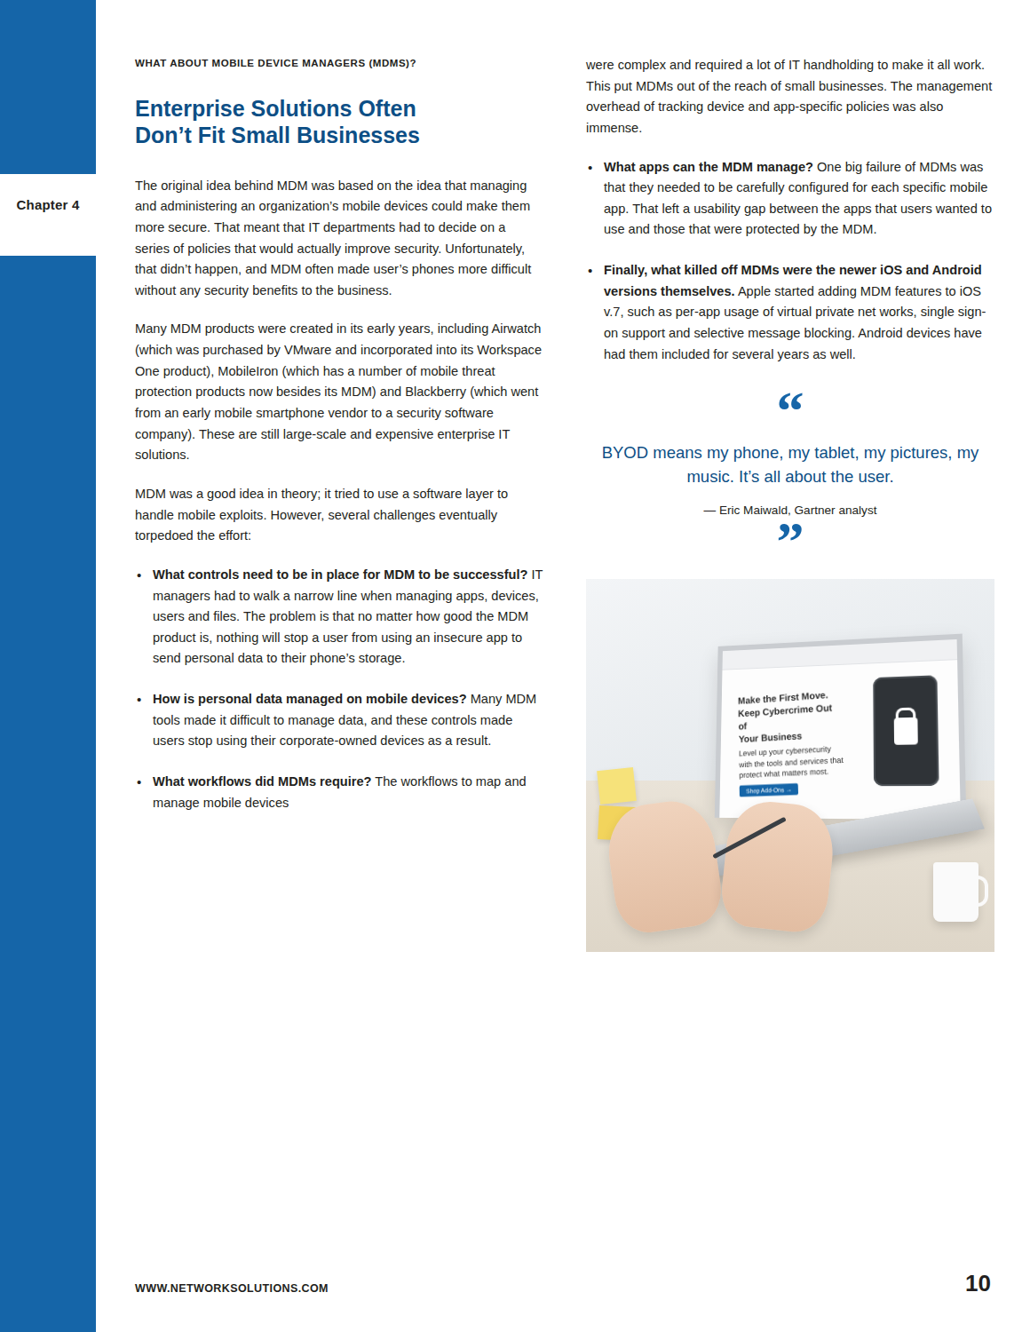Chapter 4
What about mobile device managers (MDMs)?
Enterprise Solutions Often
Don’t Fit Small Businesses
The original idea behind MDM was based on the idea that managing and administering an organization’s mobile devices could make them more secure. That meant that IT departments had to decide on a series of policies that would actually improve security. Unfortunately, that didn’t happen, and MDM often made user’s phones more difficult without any security benefits to the business.
Many MDM products were created in its early years, including Airwatch (which was purchased by VMware and incorporated into its Workspace One product), MobileIron (which has a number of mobile threat protection products now besides its MDM) and Blackberry (which went from an early mobile smartphone vendor to a security software company). These are still large-scale and expensive enterprise IT solutions.
MDM was a good idea in theory; it tried to use a software layer to handle mobile exploits. However, several challenges eventually torpedoed the effort:
What controls need to be in place for MDM to be successful? IT managers had to walk a narrow line when managing apps, devices, users and files. The problem is that no matter how good the MDM product is, nothing will stop a user from using an insecure app to send personal data to their phone’s storage.
How is personal data managed on mobile devices? Many MDM tools made it difficult to manage data, and these controls made users stop using their corporate-owned devices as a result.
What workflows did MDMs require? The workflows to map and manage mobile devices
were complex and required a lot of IT handholding to make it all work. This put MDMs out of the reach of small businesses. The management overhead of tracking device and app-specific policies was also immense.
What apps can the MDM manage? One big failure of MDMs was that they needed to be carefully configured for each specific mobile app. That left a usability gap between the apps that users wanted to use and those that were protected by the MDM.
Finally, what killed off MDMs were the newer iOS and Android versions themselves. Apple started adding MDM features to iOS v.7, such as per-app usage of virtual private net works, single sign-on support and selective message blocking. Android devices have had them included for several years as well.
“
BYOD means my phone, my tablet, my pictures, my music. It’s all about the user.
— Eric Maiwald, Gartner analyst
”
Make the First Move.
Keep Cybercrime Out of
Your Business Level up your cybersecurity with the tools and services that protect what matters most. Shop Add-Ons →
WWW.NETWORKSOLUTIONS.COM 10